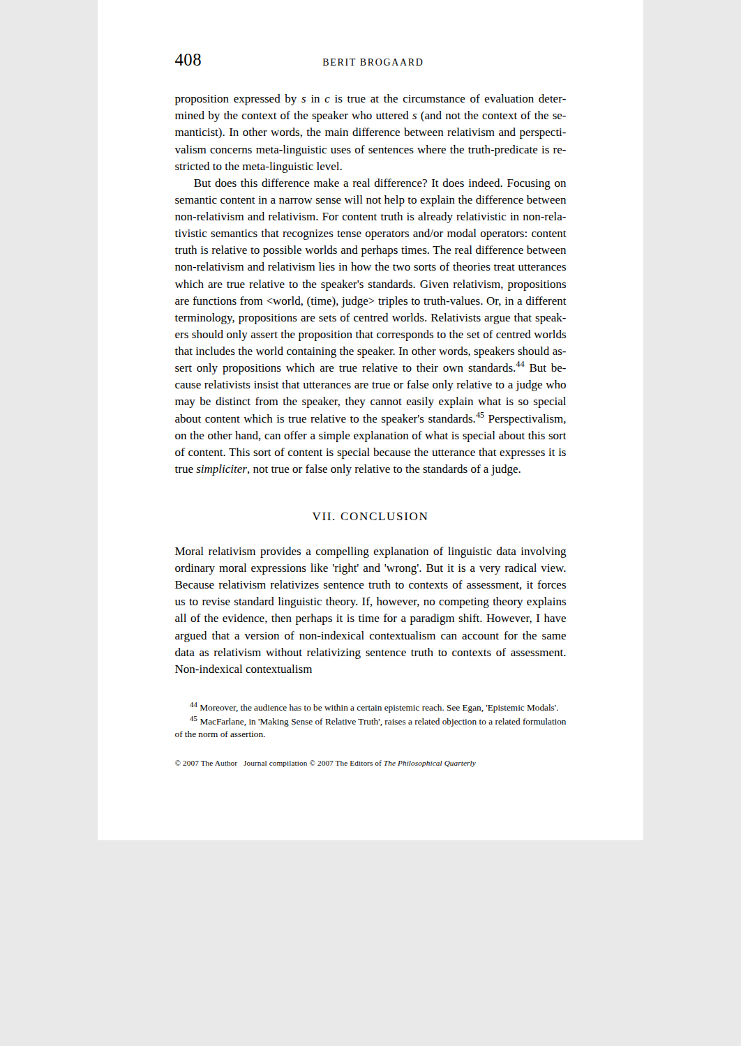408
BERIT BROGAARD
proposition expressed by s in c is true at the circumstance of evaluation determined by the context of the speaker who uttered s (and not the context of the semanticist). In other words, the main difference between relativism and perspectivalism concerns meta-linguistic uses of sentences where the truth-predicate is restricted to the meta-linguistic level.
But does this difference make a real difference? It does indeed. Focusing on semantic content in a narrow sense will not help to explain the difference between non-relativism and relativism. For content truth is already relativistic in non-relativistic semantics that recognizes tense operators and/or modal operators: content truth is relative to possible worlds and perhaps times. The real difference between non-relativism and relativism lies in how the two sorts of theories treat utterances which are true relative to the speaker's standards. Given relativism, propositions are functions from <world, (time), judge> triples to truth-values. Or, in a different terminology, propositions are sets of centred worlds. Relativists argue that speakers should only assert the proposition that corresponds to the set of centred worlds that includes the world containing the speaker. In other words, speakers should assert only propositions which are true relative to their own standards.44 But because relativists insist that utterances are true or false only relative to a judge who may be distinct from the speaker, they cannot easily explain what is so special about content which is true relative to the speaker's standards.45 Perspectivalism, on the other hand, can offer a simple explanation of what is special about this sort of content. This sort of content is special because the utterance that expresses it is true simpliciter, not true or false only relative to the standards of a judge.
VII. CONCLUSION
Moral relativism provides a compelling explanation of linguistic data involving ordinary moral expressions like 'right' and 'wrong'. But it is a very radical view. Because relativism relativizes sentence truth to contexts of assessment, it forces us to revise standard linguistic theory. If, however, no competing theory explains all of the evidence, then perhaps it is time for a paradigm shift. However, I have argued that a version of non-indexical contextualism can account for the same data as relativism without relativizing sentence truth to contexts of assessment. Non-indexical contextualism
44 Moreover, the audience has to be within a certain epistemic reach. See Egan, 'Epistemic Modals'.
45 MacFarlane, in 'Making Sense of Relative Truth', raises a related objection to a related formulation of the norm of assertion.
© 2007 The Author Journal compilation © 2007 The Editors of The Philosophical Quarterly